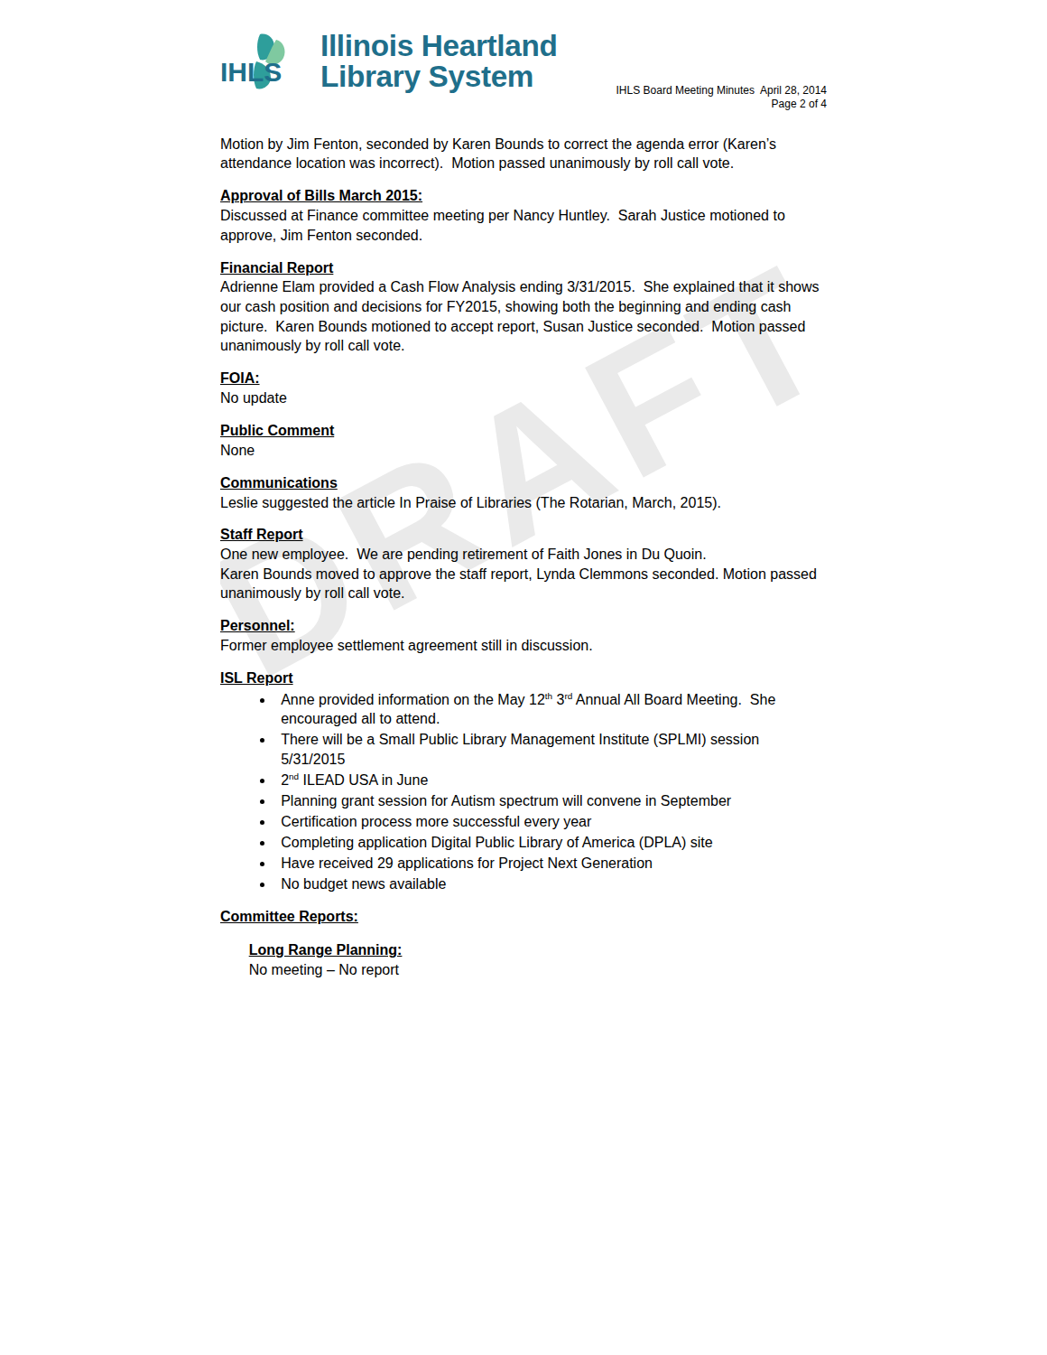DRAFT
IHLS Illinois HeartlandLibrary System
IHLS Board Meeting Minutes April 28, 2014
Page 2 of 4
Motion by Jim Fenton, seconded by Karen Bounds to correct the agenda error (Karen’s attendance location was incorrect). Motion passed unanimously by roll call vote.
Approval of Bills March 2015:
Discussed at Finance committee meeting per Nancy Huntley. Sarah Justice motioned to approve, Jim Fenton seconded.
Financial Report
Adrienne Elam provided a Cash Flow Analysis ending 3/31/2015. She explained that it shows our cash position and decisions for FY2015, showing both the beginning and ending cash picture. Karen Bounds motioned to accept report, Susan Justice seconded. Motion passed unanimously by roll call vote.
FOIA:
No update
Public Comment
None
Communications
Leslie suggested the article In Praise of Libraries (The Rotarian, March, 2015).
Staff Report
One new employee. We are pending retirement of Faith Jones in Du Quoin.
Karen Bounds moved to approve the staff report, Lynda Clemmons seconded. Motion passed unanimously by roll call vote.
Personnel:
Former employee settlement agreement still in discussion.
ISL Report
Anne provided information on the May 12th 3rd Annual All Board Meeting. She encouraged all to attend.
There will be a Small Public Library Management Institute (SPLMI) session 5/31/2015
2nd ILEAD USA in June
Planning grant session for Autism spectrum will convene in September
Certification process more successful every year
Completing application Digital Public Library of America (DPLA) site
Have received 29 applications for Project Next Generation
No budget news available
Committee Reports:
Long Range Planning:
No meeting – No report